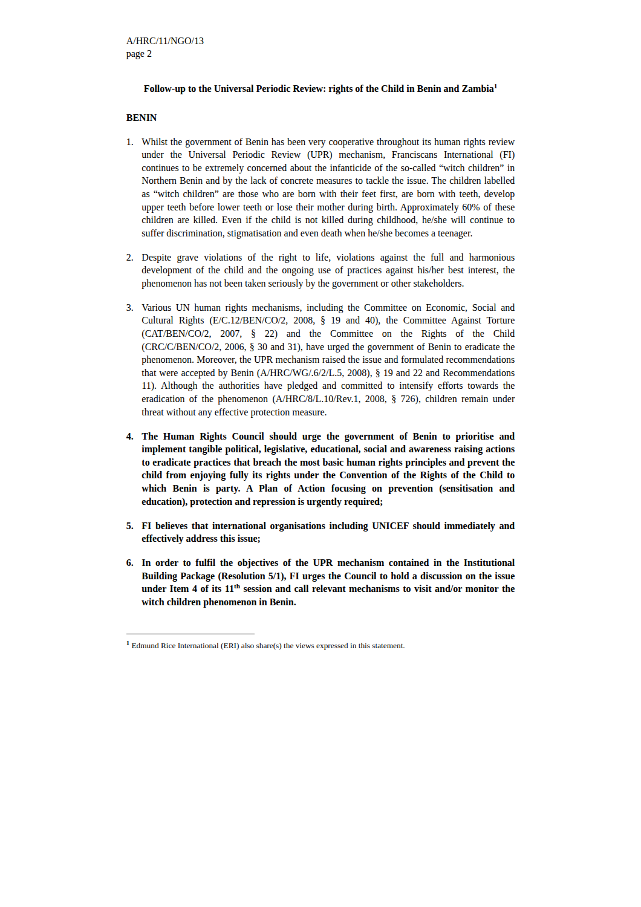A/HRC/11/NGO/13
page 2
Follow-up to the Universal Periodic Review: rights of the Child in Benin and Zambia1
BENIN
Whilst the government of Benin has been very cooperative throughout its human rights review under the Universal Periodic Review (UPR) mechanism, Franciscans International (FI) continues to be extremely concerned about the infanticide of the so-called “witch children” in Northern Benin and by the lack of concrete measures to tackle the issue. The children labelled as “witch children” are those who are born with their feet first, are born with teeth, develop upper teeth before lower teeth or lose their mother during birth. Approximately 60% of these children are killed. Even if the child is not killed during childhood, he/she will continue to suffer discrimination, stigmatisation and even death when he/she becomes a teenager.
Despite grave violations of the right to life, violations against the full and harmonious development of the child and the ongoing use of practices against his/her best interest, the phenomenon has not been taken seriously by the government or other stakeholders.
Various UN human rights mechanisms, including the Committee on Economic, Social and Cultural Rights (E/C.12/BEN/CO/2, 2008, § 19 and 40), the Committee Against Torture (CAT/BEN/CO/2, 2007, § 22) and the Committee on the Rights of the Child (CRC/C/BEN/CO/2, 2006, § 30 and 31), have urged the government of Benin to eradicate the phenomenon. Moreover, the UPR mechanism raised the issue and formulated recommendations that were accepted by Benin (A/HRC/WG/.6/2/L.5, 2008), § 19 and 22 and Recommendations 11). Although the authorities have pledged and committed to intensify efforts towards the eradication of the phenomenon (A/HRC/8/L.10/Rev.1, 2008, § 726), children remain under threat without any effective protection measure.
The Human Rights Council should urge the government of Benin to prioritise and implement tangible political, legislative, educational, social and awareness raising actions to eradicate practices that breach the most basic human rights principles and prevent the child from enjoying fully its rights under the Convention of the Rights of the Child to which Benin is party. A Plan of Action focusing on prevention (sensitisation and education), protection and repression is urgently required;
FI believes that international organisations including UNICEF should immediately and effectively address this issue;
In order to fulfil the objectives of the UPR mechanism contained in the Institutional Building Package (Resolution 5/1), FI urges the Council to hold a discussion on the issue under Item 4 of its 11th session and call relevant mechanisms to visit and/or monitor the witch children phenomenon in Benin.
1 Edmund Rice International (ERI) also share(s) the views expressed in this statement.